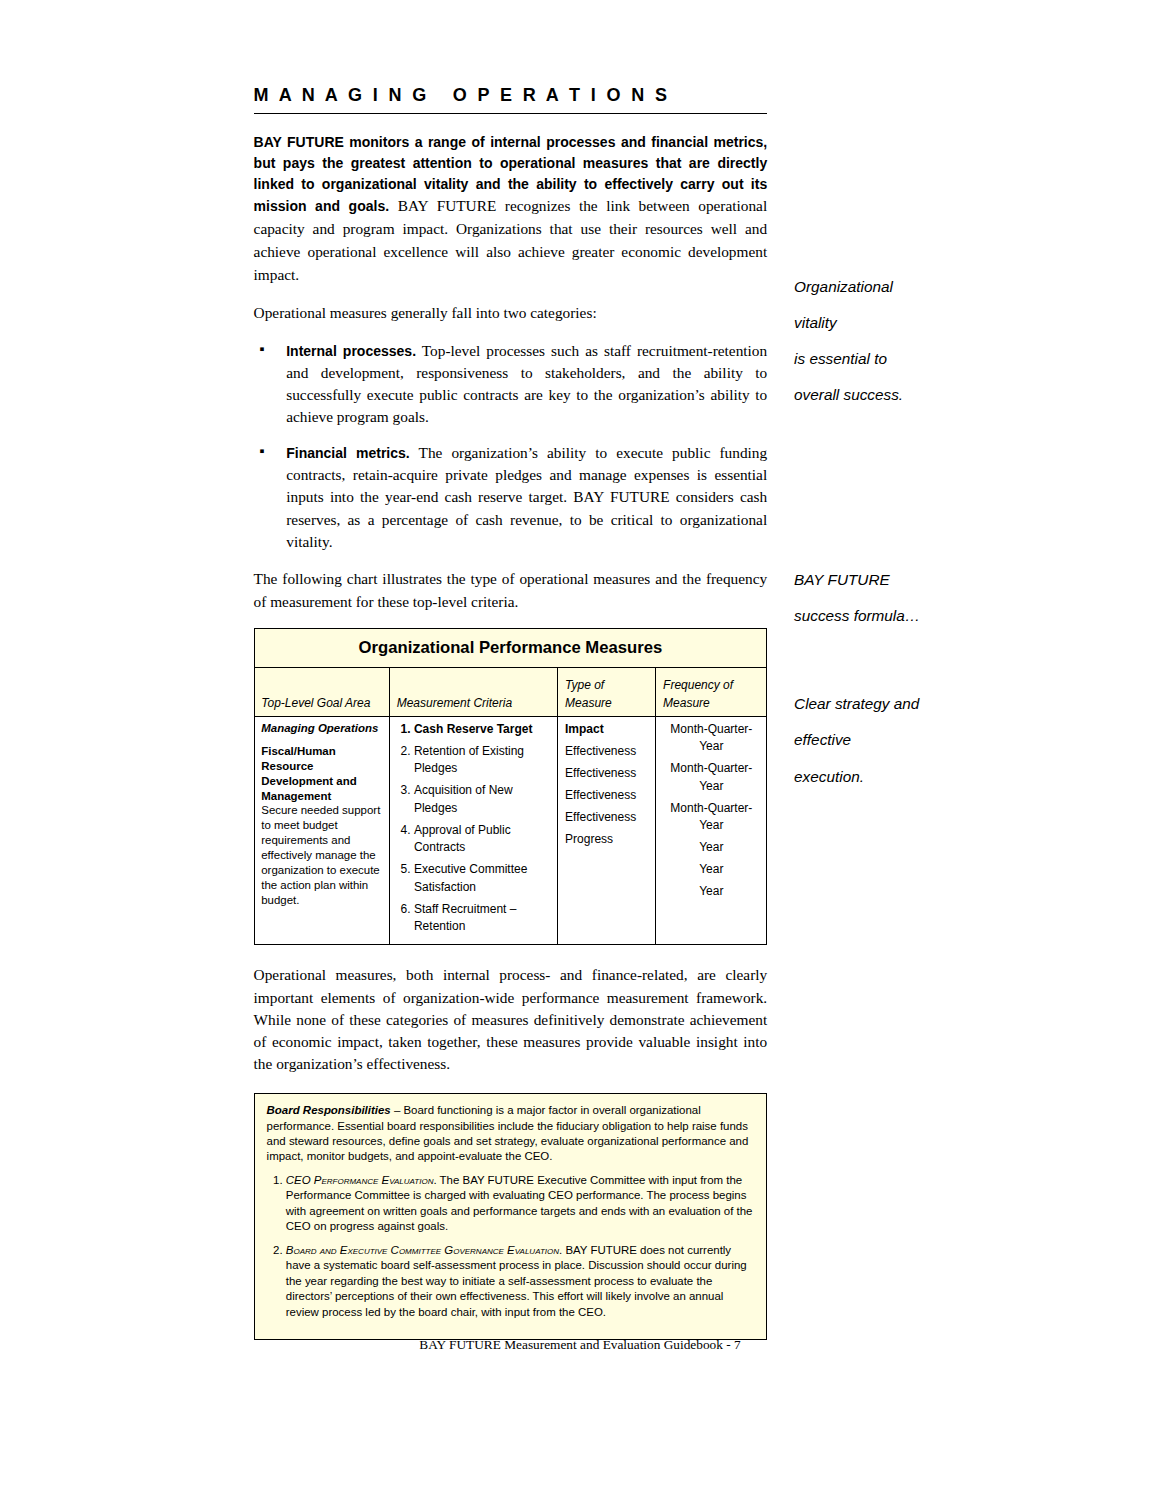M A N A G I N G O P E R A T I O N S
BAY FUTURE monitors a range of internal processes and financial metrics, but pays the greatest attention to operational measures that are directly linked to organizational vitality and the ability to effectively carry out its mission and goals. BAY FUTURE recognizes the link between operational capacity and program impact. Organizations that use their resources well and achieve operational excellence will also achieve greater economic development impact.
Operational measures generally fall into two categories:
Internal processes. Top-level processes such as staff recruitment-retention and development, responsiveness to stakeholders, and the ability to successfully execute public contracts are key to the organization’s ability to achieve program goals.
Financial metrics. The organization’s ability to execute public funding contracts, retain-acquire private pledges and manage expenses is essential inputs into the year-end cash reserve target. BAY FUTURE considers cash reserves, as a percentage of cash revenue, to be critical to organizational vitality.
The following chart illustrates the type of operational measures and the frequency of measurement for these top-level criteria.
| Organizational Performance Measures |
| --- |
| Top-Level Goal Area | Measurement Criteria | Type of Measure | Frequency of Measure |
| Managing Operations Fiscal/Human Resource Development and Management Secure needed support to meet budget requirements and effectively manage the organization to execute the action plan within budget. | Cash Reserve Target Retention of Existing Pledges Acquisition of New Pledges Approval of Public Contracts Executive Committee Satisfaction Staff Recruitment – Retention | Impact Effectiveness Effectiveness Effectiveness Effectiveness Progress | Month-Quarter-Year Month-Quarter-Year Month-Quarter-Year Year Year Year |
Operational measures, both internal process- and finance-related, are clearly important elements of organization-wide performance measurement framework. While none of these categories of measures definitively demonstrate achievement of economic impact, taken together, these measures provide valuable insight into the organization’s effectiveness.
Board Responsibilities – Board functioning is a major factor in overall organizational performance. Essential board responsibilities include the fiduciary obligation to help raise funds and steward resources, define goals and set strategy, evaluate organizational performance and impact, monitor budgets, and appoint-evaluate the CEO.
CEO Performance Evaluation. The BAY FUTURE Executive Committee with input from the Performance Committee is charged with evaluating CEO performance. The process begins with agreement on written goals and performance targets and ends with an evaluation of the CEO on progress against goals.
Board and Executive Committee Governance Evaluation. BAY FUTURE does not currently have a systematic board self-assessment process in place. Discussion should occur during the year regarding the best way to initiate a self-assessment process to evaluate the directors’ perceptions of their own effectiveness. This effort will likely involve an annual review process led by the board chair, with input from the CEO.
Organizational
vitality
is essential to
overall success.
BAY FUTURE
success formula…
Clear strategy and
effective execution.
BAY FUTURE Measurement and Evaluation Guidebook - 7